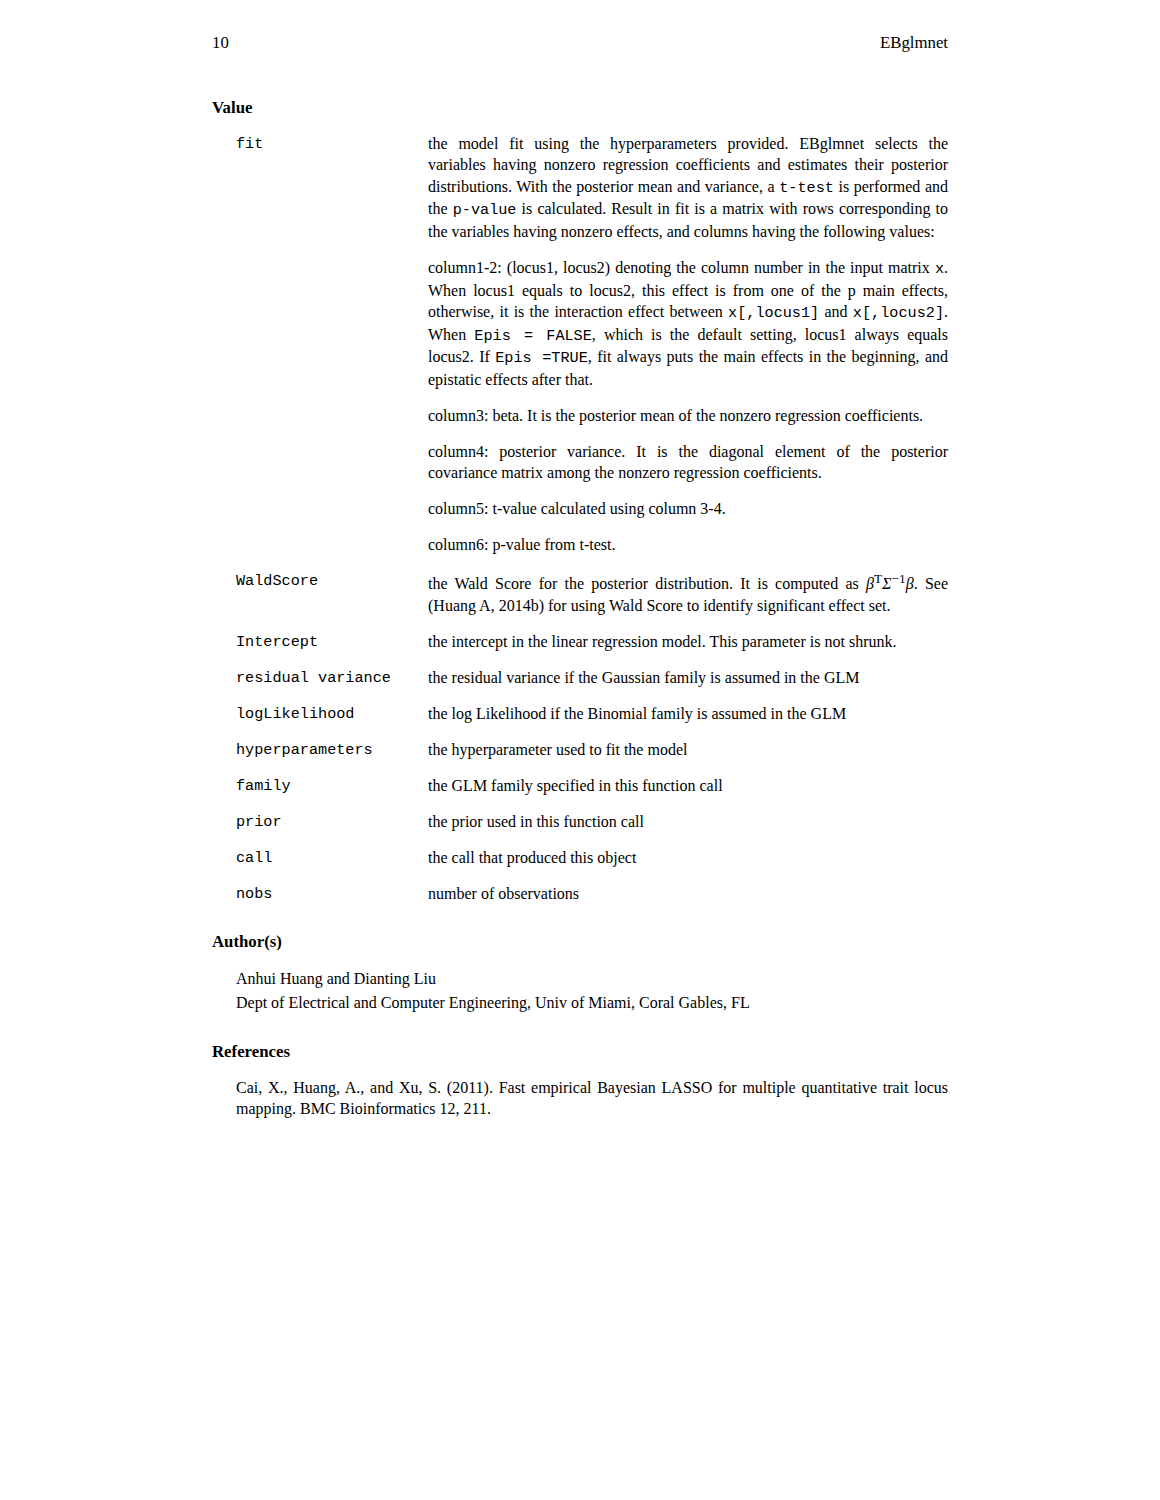10 EBglmnet
Value
fit
the model fit using the hyperparameters provided. EBglmnet selects the variables having nonzero regression coefficients and estimates their posterior distributions. With the posterior mean and variance, a t-test is performed and the p-value is calculated. Result in fit is a matrix with rows corresponding to the variables having nonzero effects, and columns having the following values:
column1-2: (locus1, locus2) denoting the column number in the input matrix x. When locus1 equals to locus2, this effect is from one of the p main effects, otherwise, it is the interaction effect between x[,locus1] and x[,locus2]. When Epis = FALSE, which is the default setting, locus1 always equals locus2. If Epis =TRUE, fit always puts the main effects in the beginning, and epistatic effects after that.
column3: beta. It is the posterior mean of the nonzero regression coefficients.
column4: posterior variance. It is the diagonal element of the posterior covariance matrix among the nonzero regression coefficients.
column5: t-value calculated using column 3-4.
column6: p-value from t-test.
WaldScore
the Wald Score for the posterior distribution. It is computed as βTΣ−1β. See (Huang A, 2014b) for using Wald Score to identify significant effect set.
Intercept
the intercept in the linear regression model. This parameter is not shrunk.
residual variance
the residual variance if the Gaussian family is assumed in the GLM
logLikelihood
the log Likelihood if the Binomial family is assumed in the GLM
hyperparameters
the hyperparameter used to fit the model
family
the GLM family specified in this function call
prior
the prior used in this function call
call
the call that produced this object
nobs
number of observations
Author(s)
Anhui Huang and Dianting Liu
Dept of Electrical and Computer Engineering, Univ of Miami, Coral Gables, FL
References
Cai, X., Huang, A., and Xu, S. (2011). Fast empirical Bayesian LASSO for multiple quantitative trait locus mapping. BMC Bioinformatics 12, 211.